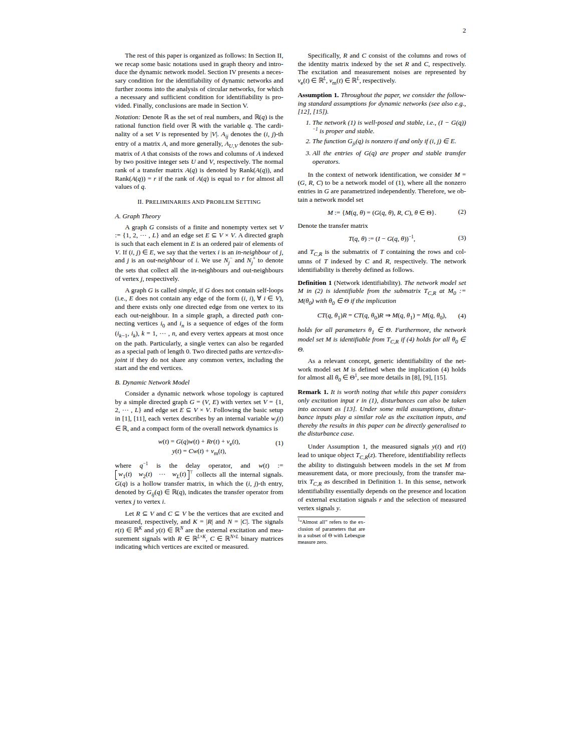2
The rest of this paper is organized as follows: In Section II, we recap some basic notations used in graph theory and introduce the dynamic network model. Section IV presents a necessary condition for the identifiability of dynamic networks and further zooms into the analysis of circular networks, for which a necessary and sufficient condition for identifiability is provided. Finally, conclusions are made in Section V.
Notation: Denote ℝ as the set of real numbers, and ℝ(q) is the rational function field over ℝ with the variable q. The cardinality of a set V is represented by |V|. Aij denotes the (i, j)-th entry of a matrix A, and more generally, AU,V denotes the submatrix of A that consists of the rows and columns of A indexed by two positive integer sets U and V, respectively. The normal rank of a transfer matrix A(q) is denoted by Rank(A(q)), and Rank(A(q)) = r if the rank of A(q) is equal to r for almost all values of q.
II. PRELIMINARIES AND PROBLEM SETTING
A. Graph Theory
A graph G consists of a finite and nonempty vertex set V := {1, 2, ··· , L} and an edge set E ⊆ V × V. A directed graph is such that each element in E is an ordered pair of elements of V. If (i, j) ∈ E, we say that the vertex i is an in-neighbour of j, and j is an out-neighbour of i. We use Nj− and Nj+ to denote the sets that collect all the in-neighbours and out-neighbours of vertex j, respectively.
A graph G is called simple, if G does not contain self-loops (i.e., E does not contain any edge of the form (i, i), ∀ i ∈ V), and there exists only one directed edge from one vertex to its each out-neighbour. In a simple graph, a directed path connecting vertices i0 and in is a sequence of edges of the form (ik−1, ik), k = 1, ··· , n, and every vertex appears at most once on the path. Particularly, a single vertex can also be regarded as a special path of length 0. Two directed paths are vertex-disjoint if they do not share any common vertex, including the start and the end vertices.
B. Dynamic Network Model
Consider a dynamic network whose topology is captured by a simple directed graph G = (V, E) with vertex set V = {1, 2, ··· , L} and edge set E ⊆ V × V. Following the basic setup in [1], [11], each vertex describes by an internal variable wj(t) ∈ ℝ, and a compact form of the overall network dynamics is
w(t) = G(q)w(t) + Rr(t) + ve(t),
y(t) = Cw(t) + vm(t), (1)
where q−1 is the delay operator, and w(t) := w1(t) w2(t) ··· wL(t)⊤ collects all the internal signals. G(q) is a hollow transfer matrix, in which the (i, j)-th entry, denoted by Gij(q) ∈ ℝ(q), indicates the transfer operator from vertex j to vertex i.
Let R ⊆ V and C ⊆ V be the vertices that are excited and measured, respectively, and K = |R| and N = |C|. The signals r(t) ∈ ℝK and y(t) ∈ ℝN are the external excitation and measurement signals with R ∈ ℝL×K, C ∈ ℝN×L binary matrices indicating which vertices are excited or measured.
Specifically, R and C consist of the columns and rows of the identity matrix indexed by the set R and C, respectively. The excitation and measurement noises are represented by ve(t) ∈ ℝL, vm(t) ∈ ℝL, respectively.
Assumption 1. Throughout the paper, we consider the following standard assumptions for dynamic networks (see also e.g., [12], [15]).
The network (1) is well-posed and stable, i.e., (I − G(q))−1 is proper and stable.
The function Gji(q) is nonzero if and only if (i, j) ∈ E.
All the entries of G(q) are proper and stable transfer operators.
In the context of network identification, we consider M = (G, R, C) to be a network model of (1), where all the nonzero entries in G are parametrized independently. Therefore, we obtain a network model set
M := {M(q, θ) = (G(q, θ), R, C), θ ∈ Θ}. (2)
Denote the transfer matrix
T(q, θ) := (I − G(q, θ))−1, (3)
and TC,R is the submatrix of T containing the rows and columns of T indexed by C and R, respectively. The network identifiability is thereby defined as follows.
Definition 1 (Network identifiability). The network model set M in (2) is identifiable from the submatrix TC,R at M0 := M(θ0) with θ0 ∈ Θ if the implication
CT(q, θ1)R = CT(q, θ0)R ⇒ M(q, θ1) = M(q, θ0), (4)
holds for all parameters θ1 ∈ Θ. Furthermore, the network model set M is identifiable from TC,R if (4) holds for all θ0 ∈ Θ.
As a relevant concept, generic identifiability of the network model set M is defined when the implication (4) holds for almost all θ0 ∈ Θ1, see more details in [8], [9], [15].
Remark 1. It is worth noting that while this paper considers only excitation input r in (1), disturbances can also be taken into account as [13]. Under some mild assumptions, disturbance inputs play a similar role as the excitation inputs, and thereby the results in this paper can be directly generalised to the disturbance case.
Under Assumption 1, the measured signals y(t) and r(t) lead to unique object TC,R(z). Therefore, identifiability reflects the ability to distinguish between models in the set M from measurement data, or more preciously, from the transfer matrix TC,R as described in Definition 1. In this sense, network identifiability essentially depends on the presence and location of external excitation signals r and the selection of measured vertex signals y.
1“Almost all” refers to the exclusion of parameters that are in a subset of Θ with Lebesgue measure zero.